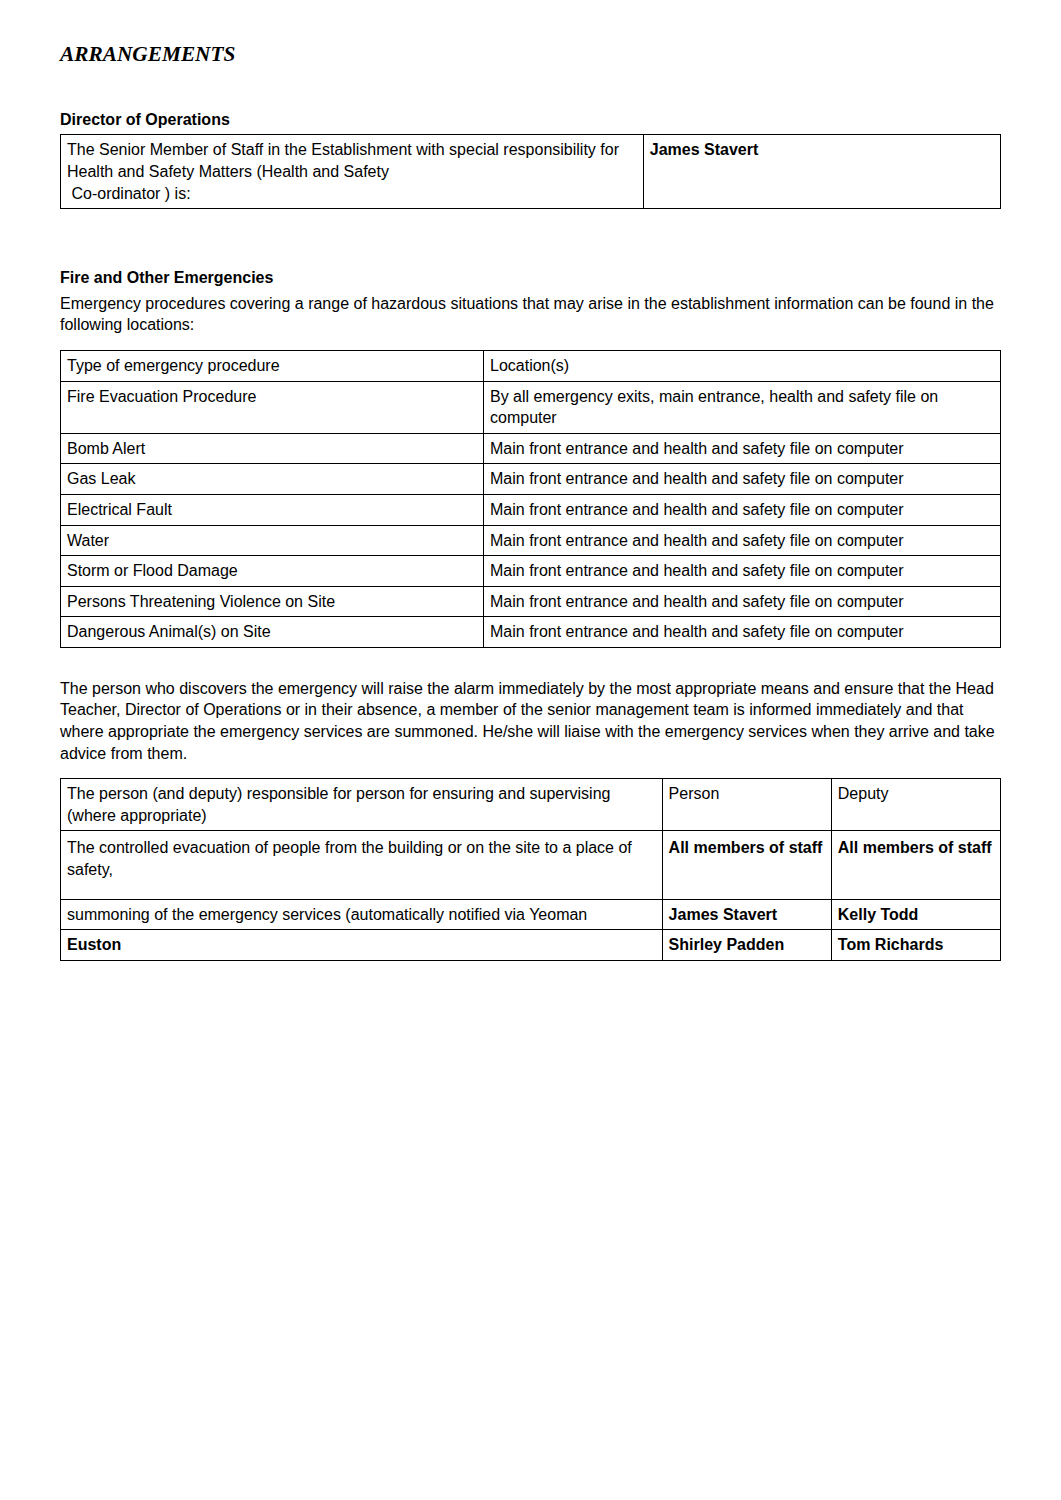ARRANGEMENTS
Director of Operations
| The Senior Member of Staff in the Establishment with special responsibility for Health and Safety Matters (Health and Safety Co-ordinator ) is: | James Stavert |
Fire and Other Emergencies
Emergency procedures covering a range of hazardous situations that may arise in the establishment information can be found in the following locations:
| Type of emergency procedure | Location(s) |
| --- | --- |
| Fire Evacuation Procedure | By all emergency exits, main entrance, health and safety file on computer |
| Bomb Alert | Main front entrance and health and safety file on computer |
| Gas Leak | Main front entrance and health and safety file on computer |
| Electrical Fault | Main front entrance and health and safety file on computer |
| Water | Main front entrance and health and safety file on computer |
| Storm or Flood Damage | Main front entrance and health and safety file on computer |
| Persons Threatening Violence on Site | Main front entrance and health and safety file on computer |
| Dangerous Animal(s) on Site | Main front entrance and health and safety file on computer |
The person who discovers the emergency will raise the alarm immediately by the most appropriate means and ensure that the Head Teacher, Director of Operations or in their absence, a member of the senior management team is informed immediately and that where appropriate the emergency services are summoned. He/she will liaise with the emergency services when they arrive and take advice from them.
| The person (and deputy) responsible for person for ensuring and supervising (where appropriate) | Person | Deputy |
| --- | --- | --- |
| The controlled evacuation of people from the building or on the site to a place of safety, | All members of staff | All members of staff |
| summoning of the emergency services (automatically notified via Yeoman | James Stavert | Kelly Todd |
| Euston | Shirley Padden | Tom Richards |